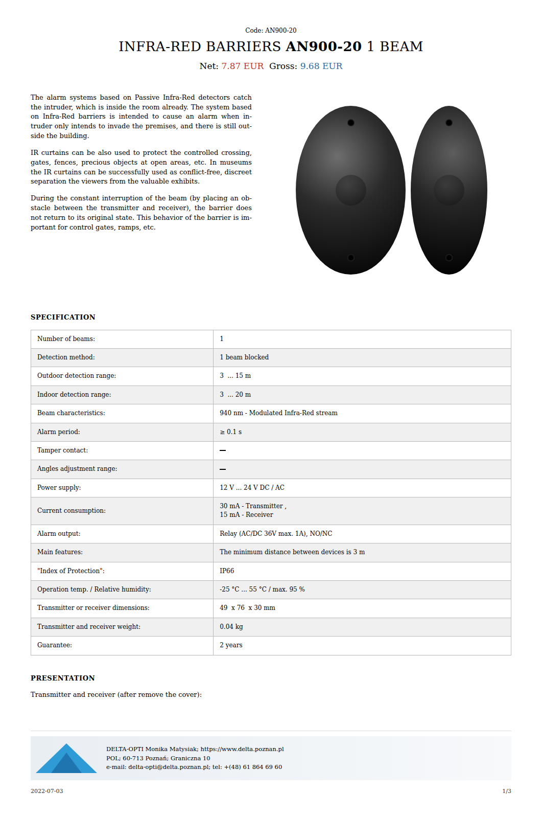Code: AN900-20
INFRA-RED BARRIERS AN900-20 1 BEAM
Net: 7.87 EUR Gross: 9.68 EUR
The alarm systems based on Passive Infra-Red detectors catch the intruder, which is inside the room already. The system based on Infra-Red barriers is intended to cause an alarm when intruder only intends to invade the premises, and there is still outside the building.
IR curtains can be also used to protect the controlled crossing, gates, fences, precious objects at open areas, etc. In museums the IR curtains can be successfully used as conflict-free, discreet separation the viewers from the valuable exhibits.
During the constant interruption of the beam (by placing an obstacle between the transmitter and receiver), the barrier does not return to its original state. This behavior of the barrier is important for control gates, ramps, etc.
SPECIFICATION
| Number of beams: | 1 |
| Detection method: | 1 beam blocked |
| Outdoor detection range: | 3 ... 15 m |
| Indoor detection range: | 3 ... 20 m |
| Beam characteristics: | 940 nm - Modulated Infra-Red stream |
| Alarm period: | ≥ 0.1 s |
| Tamper contact: | |
| Angles adjustment range: | |
| Power supply: | 12 V ... 24 V DC / AC |
| Current consumption: | 30 mA - Transmitter , 15 mA - Receiver |
| Alarm output: | Relay (AC/DC 36V max. 1A), NO/NC |
| Main features: | The minimum distance between devices is 3 m |
| "Index of Protection": | IP66 |
| Operation temp. / Relative humidity: | -25 °C ... 55 °C / max. 95 % |
| Transmitter or receiver dimensions: | 49 x 76 x 30 mm |
| Transmitter and receiver weight: | 0.04 kg |
| Guarantee: | 2 years |
PRESENTATION
Transmitter and receiver (after remove the cover):
DELTA-OPTI Monika Matysiak; https://www.delta.poznan.pl
POL; 60-713 Poznań; Graniczna 10
e-mail: delta-opti@delta.poznan.pl; tel: +(48) 61 864 69 60
2022-07-03 1/3